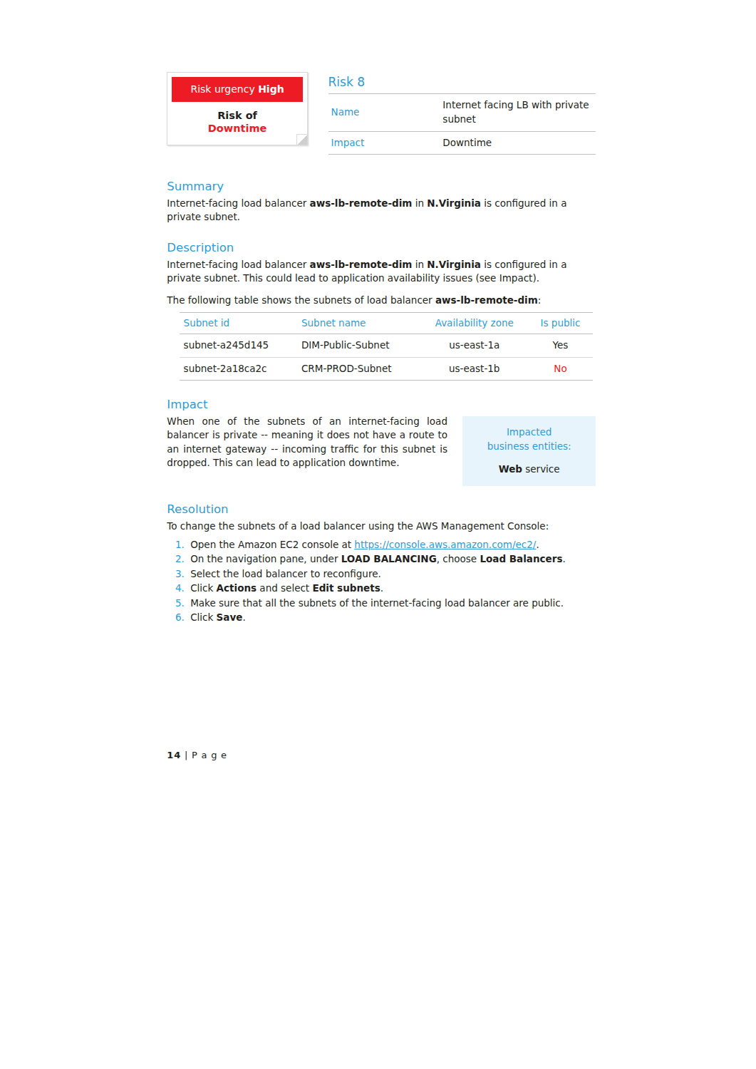Risk urgency High
Risk of
Downtime
Risk 8
| Name | Internet facing LB with private subnet |
| Impact | Downtime |
Summary
Internet-facing load balancer aws-lb-remote-dim in N.Virginia is configured in a private subnet.
Description
Internet-facing load balancer aws-lb-remote-dim in N.Virginia is configured in a private subnet. This could lead to application availability issues (see Impact).
The following table shows the subnets of load balancer aws-lb-remote-dim:
| Subnet id | Subnet name | Availability zone | Is public |
| --- | --- | --- | --- |
| subnet-a245d145 | DIM-Public-Subnet | us-east-1a | Yes |
| subnet-2a18ca2c | CRM-PROD-Subnet | us-east-1b | No |
Impact
When one of the subnets of an internet-facing load balancer is private -- meaning it does not have a route to an internet gateway -- incoming traffic for this subnet is dropped. This can lead to application downtime.
Impacted
business entities:
Web service
Resolution
To change the subnets of a load balancer using the AWS Management Console:
Open the Amazon EC2 console at https://console.aws.amazon.com/ec2/.
On the navigation pane, under LOAD BALANCING, choose Load Balancers.
Select the load balancer to reconfigure.
Click Actions and select Edit subnets.
Make sure that all the subnets of the internet-facing load balancer are public.
Click Save.
14 | P a g e